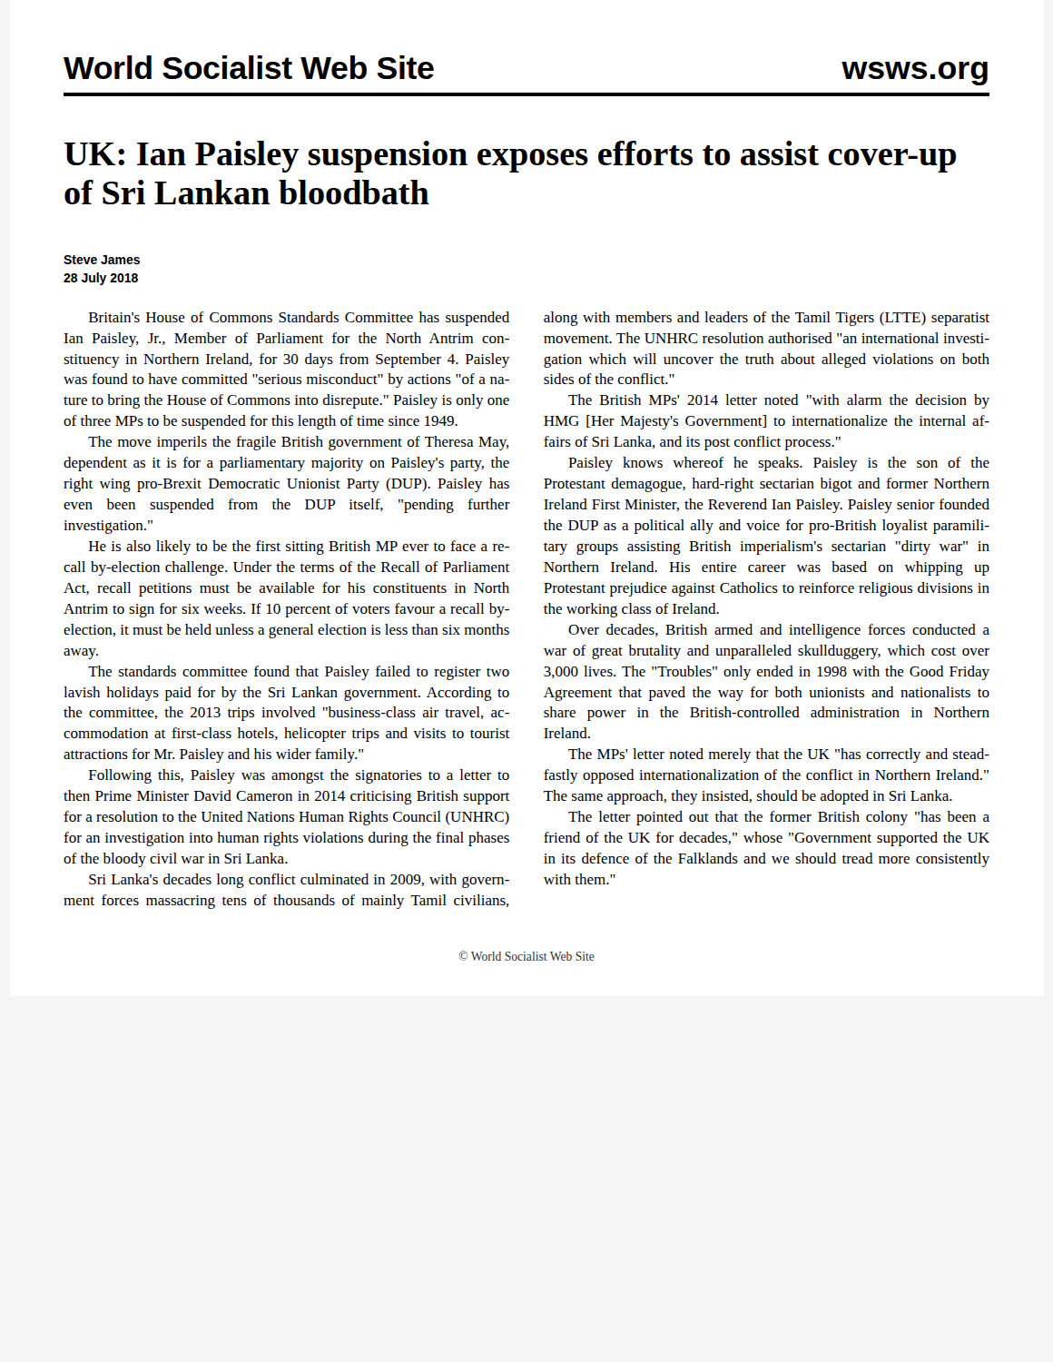World Socialist Web Site
wsws.org
UK: Ian Paisley suspension exposes efforts to assist cover-up of Sri Lankan bloodbath
Steve James 28 July 2018
Britain's House of Commons Standards Committee has suspended Ian Paisley, Jr., Member of Parliament for the North Antrim constituency in Northern Ireland, for 30 days from September 4. Paisley was found to have committed "serious misconduct" by actions "of a nature to bring the House of Commons into disrepute." Paisley is only one of three MPs to be suspended for this length of time since 1949.
The move imperils the fragile British government of Theresa May, dependent as it is for a parliamentary majority on Paisley's party, the right wing pro-Brexit Democratic Unionist Party (DUP). Paisley has even been suspended from the DUP itself, "pending further investigation."
He is also likely to be the first sitting British MP ever to face a recall by-election challenge. Under the terms of the Recall of Parliament Act, recall petitions must be available for his constituents in North Antrim to sign for six weeks. If 10 percent of voters favour a recall by-election, it must be held unless a general election is less than six months away.
The standards committee found that Paisley failed to register two lavish holidays paid for by the Sri Lankan government. According to the committee, the 2013 trips involved "business-class air travel, accommodation at first-class hotels, helicopter trips and visits to tourist attractions for Mr. Paisley and his wider family."
Following this, Paisley was amongst the signatories to a letter to then Prime Minister David Cameron in 2014 criticising British support for a resolution to the United Nations Human Rights Council (UNHRC) for an investigation into human rights violations during the final phases of the bloody civil war in Sri Lanka.
Sri Lanka's decades long conflict culminated in 2009, with government forces massacring tens of thousands of mainly Tamil civilians, along with members and leaders of the Tamil Tigers (LTTE) separatist movement. The UNHRC resolution authorised "an international investigation which will uncover the truth about alleged violations on both sides of the conflict."
The British MPs' 2014 letter noted "with alarm the decision by HMG [Her Majesty's Government] to internationalize the internal affairs of Sri Lanka, and its post conflict process."
Paisley knows whereof he speaks. Paisley is the son of the Protestant demagogue, hard-right sectarian bigot and former Northern Ireland First Minister, the Reverend Ian Paisley. Paisley senior founded the DUP as a political ally and voice for pro-British loyalist paramilitary groups assisting British imperialism's sectarian "dirty war" in Northern Ireland. His entire career was based on whipping up Protestant prejudice against Catholics to reinforce religious divisions in the working class of Ireland.
Over decades, British armed and intelligence forces conducted a war of great brutality and unparalleled skullduggery, which cost over 3,000 lives. The "Troubles" only ended in 1998 with the Good Friday Agreement that paved the way for both unionists and nationalists to share power in the British-controlled administration in Northern Ireland.
The MPs' letter noted merely that the UK "has correctly and steadfastly opposed internationalization of the conflict in Northern Ireland." The same approach, they insisted, should be adopted in Sri Lanka.
The letter pointed out that the former British colony "has been a friend of the UK for decades," whose "Government supported the UK in its defence of the Falklands and we should tread more consistently with them."
© World Socialist Web Site